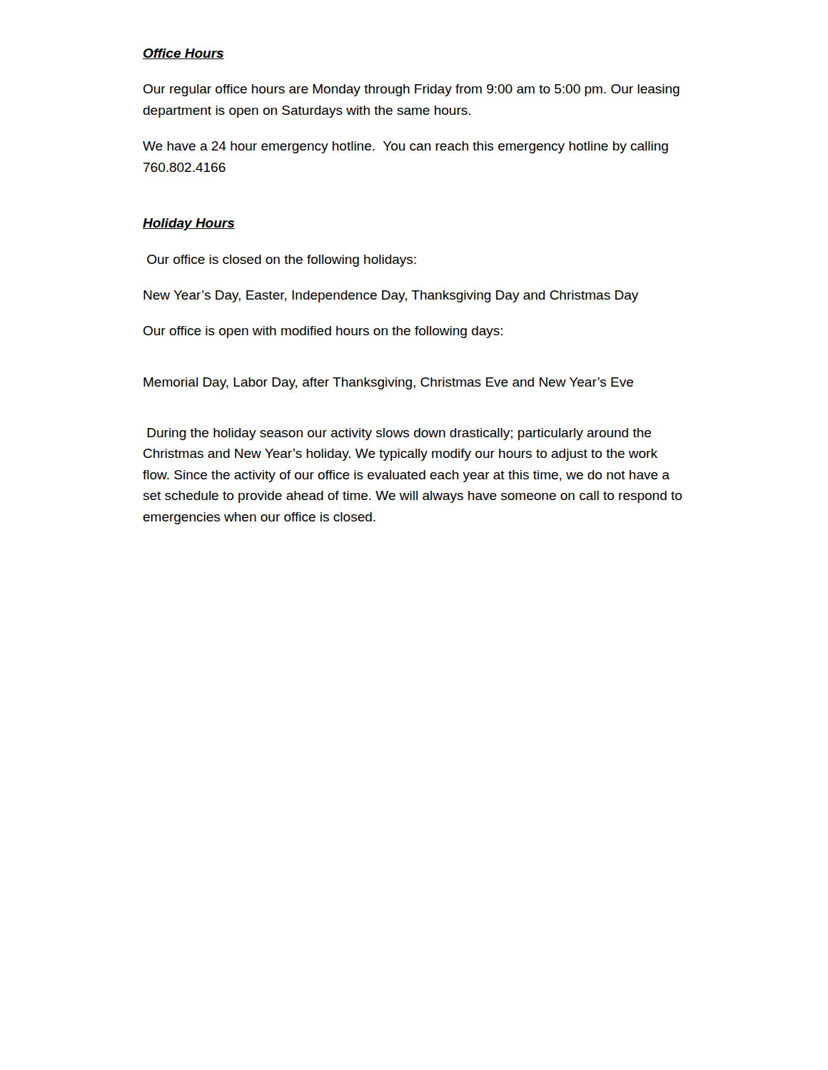Office Hours
Our regular office hours are Monday through Friday from 9:00 am to 5:00 pm. Our leasing department is open on Saturdays with the same hours.
We have a 24 hour emergency hotline. You can reach this emergency hotline by calling 760.802.4166
Holiday Hours
Our office is closed on the following holidays:
New Year’s Day, Easter, Independence Day, Thanksgiving Day and Christmas Day
Our office is open with modified hours on the following days:
Memorial Day, Labor Day, after Thanksgiving, Christmas Eve and New Year’s Eve
During the holiday season our activity slows down drastically; particularly around the Christmas and New Year’s holiday. We typically modify our hours to adjust to the work flow. Since the activity of our office is evaluated each year at this time, we do not have a set schedule to provide ahead of time. We will always have someone on call to respond to emergencies when our office is closed.